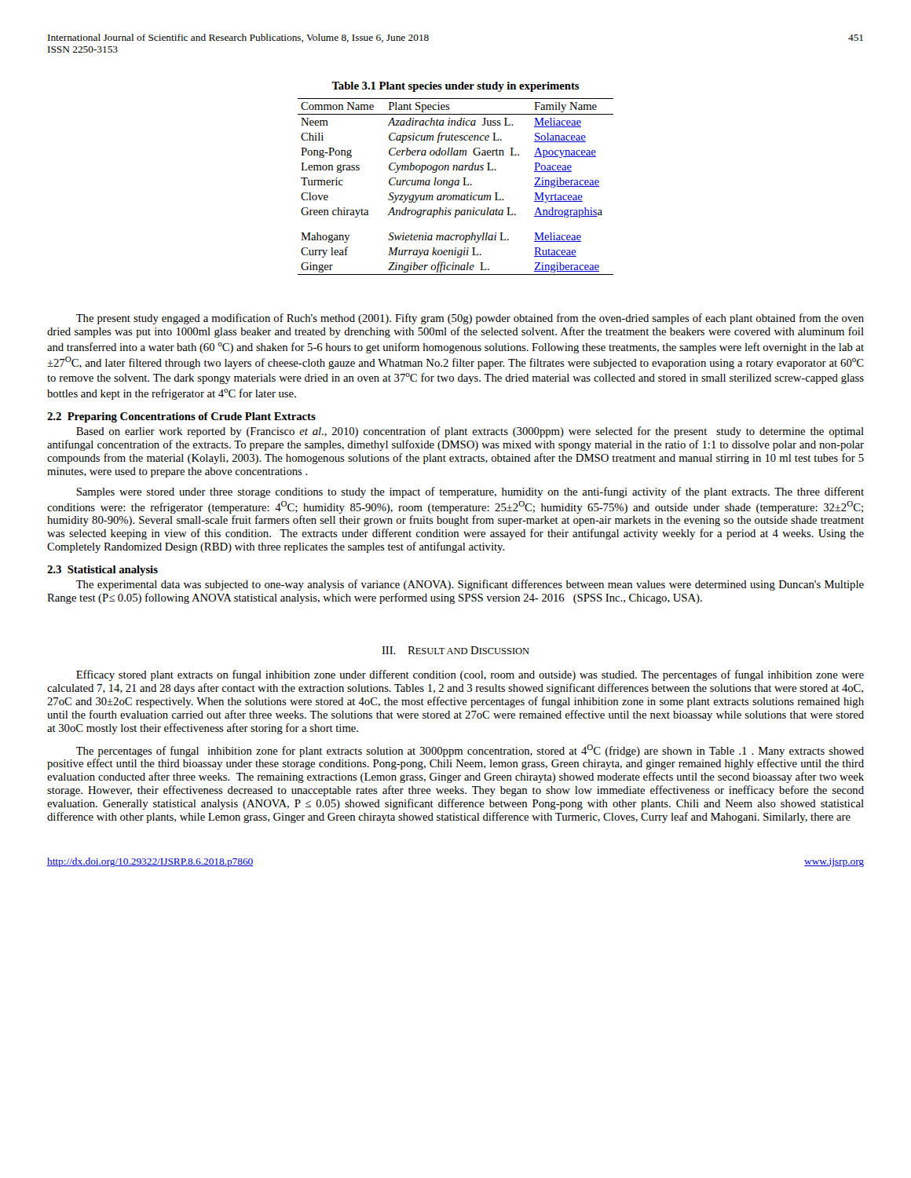International Journal of Scientific and Research Publications, Volume 8, Issue 6, June 2018
ISSN 2250-3153
451
Table 3.1 Plant species under study in experiments
| Common Name | Plant Species | Family Name |
| --- | --- | --- |
| Neem | Azadirachta indica Juss L. | Meliaceae |
| Chili | Capsicum frutescence L. | Solanaceae |
| Pong-Pong | Cerbera odollam Gaertn L. | Apocynaceae |
| Lemon grass | Cymbopogon nardus L. | Poaceae |
| Turmeric | Curcuma longa L. | Zingiberaceae |
| Clove | Syzygyum aromaticum L. | Myrtaceae |
| Green chirayta | Andrographis paniculata L. | Andrographis a |
| Mahogany | Swietenia macrophyllai L. | Meliaceae |
| Curry leaf | Murraya koenigii L. | Rutaceae |
| Ginger | Zingiber officinale L. | Zingiberaceae |
The present study engaged a modification of Ruch's method (2001). Fifty gram (50g) powder obtained from the oven-dried samples of each plant obtained from the oven dried samples was put into 1000ml glass beaker and treated by drenching with 500ml of the selected solvent. After the treatment the beakers were covered with aluminum foil and transferred into a water bath (60 oC) and shaken for 5-6 hours to get uniform homogenous solutions. Following these treatments, the samples were left overnight in the lab at ±27OC, and later filtered through two layers of cheese-cloth gauze and Whatman No.2 filter paper. The filtrates were subjected to evaporation using a rotary evaporator at 60oC to remove the solvent. The dark spongy materials were dried in an oven at 37oC for two days. The dried material was collected and stored in small sterilized screw-capped glass bottles and kept in the refrigerator at 4oC for later use.
2.2 Preparing Concentrations of Crude Plant Extracts
Based on earlier work reported by (Francisco et al., 2010) concentration of plant extracts (3000ppm) were selected for the present study to determine the optimal antifungal concentration of the extracts. To prepare the samples, dimethyl sulfoxide (DMSO) was mixed with spongy material in the ratio of 1:1 to dissolve polar and non-polar compounds from the material (Kolayli, 2003). The homogenous solutions of the plant extracts, obtained after the DMSO treatment and manual stirring in 10 ml test tubes for 5 minutes, were used to prepare the above concentrations .
Samples were stored under three storage conditions to study the impact of temperature, humidity on the anti-fungi activity of the plant extracts. The three different conditions were: the refrigerator (temperature: 4OC; humidity 85-90%), room (temperature: 25±2OC; humidity 65-75%) and outside under shade (temperature: 32±2OC; humidity 80-90%). Several small-scale fruit farmers often sell their grown or fruits bought from super-market at open-air markets in the evening so the outside shade treatment was selected keeping in view of this condition. The extracts under different condition were assayed for their antifungal activity weekly for a period at 4 weeks. Using the Completely Randomized Design (RBD) with three replicates the samples test of antifungal activity.
2.3 Statistical analysis
The experimental data was subjected to one-way analysis of variance (ANOVA). Significant differences between mean values were determined using Duncan's Multiple Range test (P≤ 0.05) following ANOVA statistical analysis, which were performed using SPSS version 24- 2016 (SPSS Inc., Chicago, USA).
III. RESULT AND DISCUSSION
Efficacy stored plant extracts on fungal inhibition zone under different condition (cool, room and outside) was studied. The percentages of fungal inhibition zone were calculated 7, 14, 21 and 28 days after contact with the extraction solutions. Tables 1, 2 and 3 results showed significant differences between the solutions that were stored at 4oC, 27oC and 30±2oC respectively. When the solutions were stored at 4oC, the most effective percentages of fungal inhibition zone in some plant extracts solutions remained high until the fourth evaluation carried out after three weeks. The solutions that were stored at 27oC were remained effective until the next bioassay while solutions that were stored at 30oC mostly lost their effectiveness after storing for a short time.
The percentages of fungal inhibition zone for plant extracts solution at 3000ppm concentration, stored at 4OC (fridge) are shown in Table .1 . Many extracts showed positive effect until the third bioassay under these storage conditions. Pong-pong, Chili Neem, lemon grass, Green chirayta, and ginger remained highly effective until the third evaluation conducted after three weeks. The remaining extractions (Lemon grass, Ginger and Green chirayta) showed moderate effects until the second bioassay after two week storage. However, their effectiveness decreased to unacceptable rates after three weeks. They began to show low immediate effectiveness or inefficacy before the second evaluation. Generally statistical analysis (ANOVA, P ≤ 0.05) showed significant difference between Pong-pong with other plants. Chili and Neem also showed statistical difference with other plants, while Lemon grass, Ginger and Green chirayta showed statistical difference with Turmeric, Cloves, Curry leaf and Mahogani. Similarly, there are
http://dx.doi.org/10.29322/IJSRP.8.6.2018.p7860
www.ijsrp.org